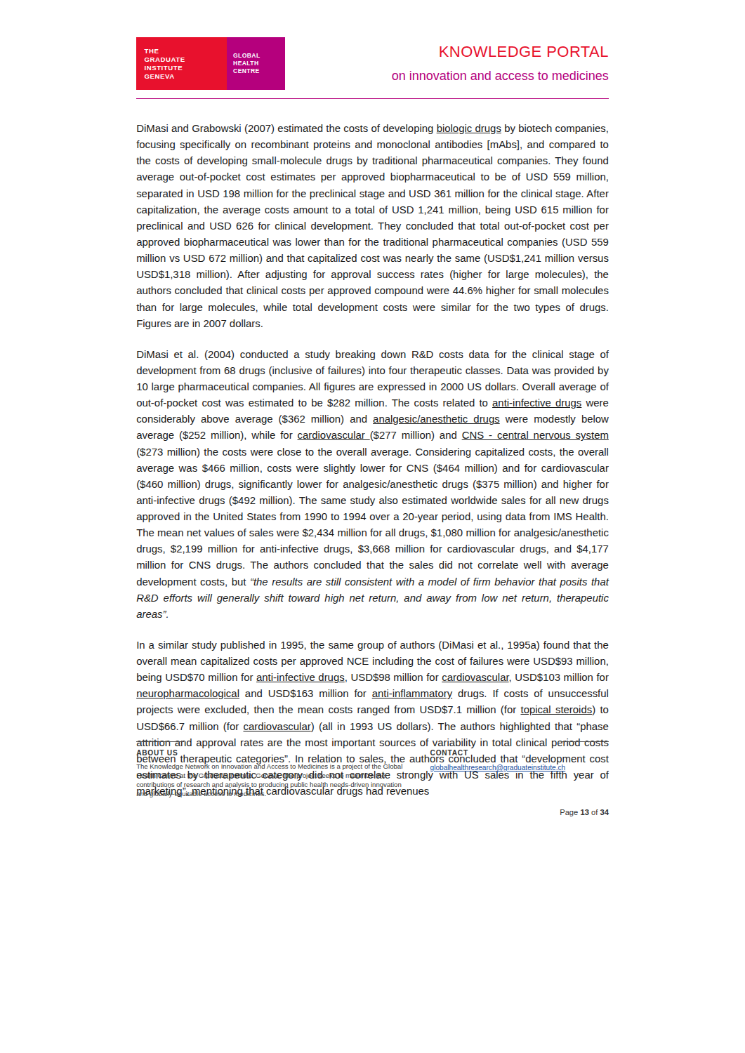THE
GRADUATE
INSTITUTE
GENEVA
GLOBAL
HEALTH
CENTRE
KNOWLEDGE PORTAL
on innovation and access to medicines
DiMasi and Grabowski (2007) estimated the costs of developing biologic drugs by biotech companies, focusing specifically on recombinant proteins and monoclonal antibodies [mAbs], and compared to the costs of developing small-molecule drugs by traditional pharmaceutical companies. They found average out-of-pocket cost estimates per approved biopharmaceutical to be of USD 559 million, separated in USD 198 million for the preclinical stage and USD 361 million for the clinical stage. After capitalization, the average costs amount to a total of USD 1,241 million, being USD 615 million for preclinical and USD 626 for clinical development. They concluded that total out-of-pocket cost per approved biopharmaceutical was lower than for the traditional pharmaceutical companies (USD 559 million vs USD 672 million) and that capitalized cost was nearly the same (USD$1,241 million versus USD$1,318 million). After adjusting for approval success rates (higher for large molecules), the authors concluded that clinical costs per approved compound were 44.6% higher for small molecules than for large molecules, while total development costs were similar for the two types of drugs. Figures are in 2007 dollars.
DiMasi et al. (2004) conducted a study breaking down R&D costs data for the clinical stage of development from 68 drugs (inclusive of failures) into four therapeutic classes. Data was provided by 10 large pharmaceutical companies. All figures are expressed in 2000 US dollars. Overall average of out-of-pocket cost was estimated to be $282 million. The costs related to anti-infective drugs were considerably above average ($362 million) and analgesic/anesthetic drugs were modestly below average ($252 million), while for cardiovascular ($277 million) and CNS - central nervous system ($273 million) the costs were close to the overall average. Considering capitalized costs, the overall average was $466 million, costs were slightly lower for CNS ($464 million) and for cardiovascular ($460 million) drugs, significantly lower for analgesic/anesthetic drugs ($375 million) and higher for anti-infective drugs ($492 million). The same study also estimated worldwide sales for all new drugs approved in the United States from 1990 to 1994 over a 20-year period, using data from IMS Health. The mean net values of sales were $2,434 million for all drugs, $1,080 million for analgesic/anesthetic drugs, $2,199 million for anti-infective drugs, $3,668 million for cardiovascular drugs, and $4,177 million for CNS drugs. The authors concluded that the sales did not correlate well with average development costs, but “the results are still consistent with a model of firm behavior that posits that R&D efforts will generally shift toward high net return, and away from low net return, therapeutic areas”.
In a similar study published in 1995, the same group of authors (DiMasi et al., 1995a) found that the overall mean capitalized costs per approved NCE including the cost of failures were USD$93 million, being USD$70 million for anti-infective drugs, USD$98 million for cardiovascular, USD$103 million for neuropharmacological and USD$163 million for anti-inflammatory drugs. If costs of unsuccessful projects were excluded, then the mean costs ranged from USD$7.1 million (for topical steroids) to USD$66.7 million (for cardiovascular) (all in 1993 US dollars). The authors highlighted that “phase attrition and approval rates are the most important sources of variability in total clinical period costs between therapeutic categories”. In relation to sales, the authors concluded that “development cost estimates by therapeutic category did not correlate strongly with US sales in the fifth year of marketing”, mentioning that cardiovascular drugs had revenues
ABOUT US
The Knowledge Network on Innovation and Access to Medicines is a project of the Global Health Centre at the Graduate Institute, Geneva. The project seeks to maximize the contributions of research and analysis to producing public health needs-driven innovation and globally-equitable access to medicines.
CONTACT
globalhealthresearch@graduateinstitute.ch
Page 13 of 34